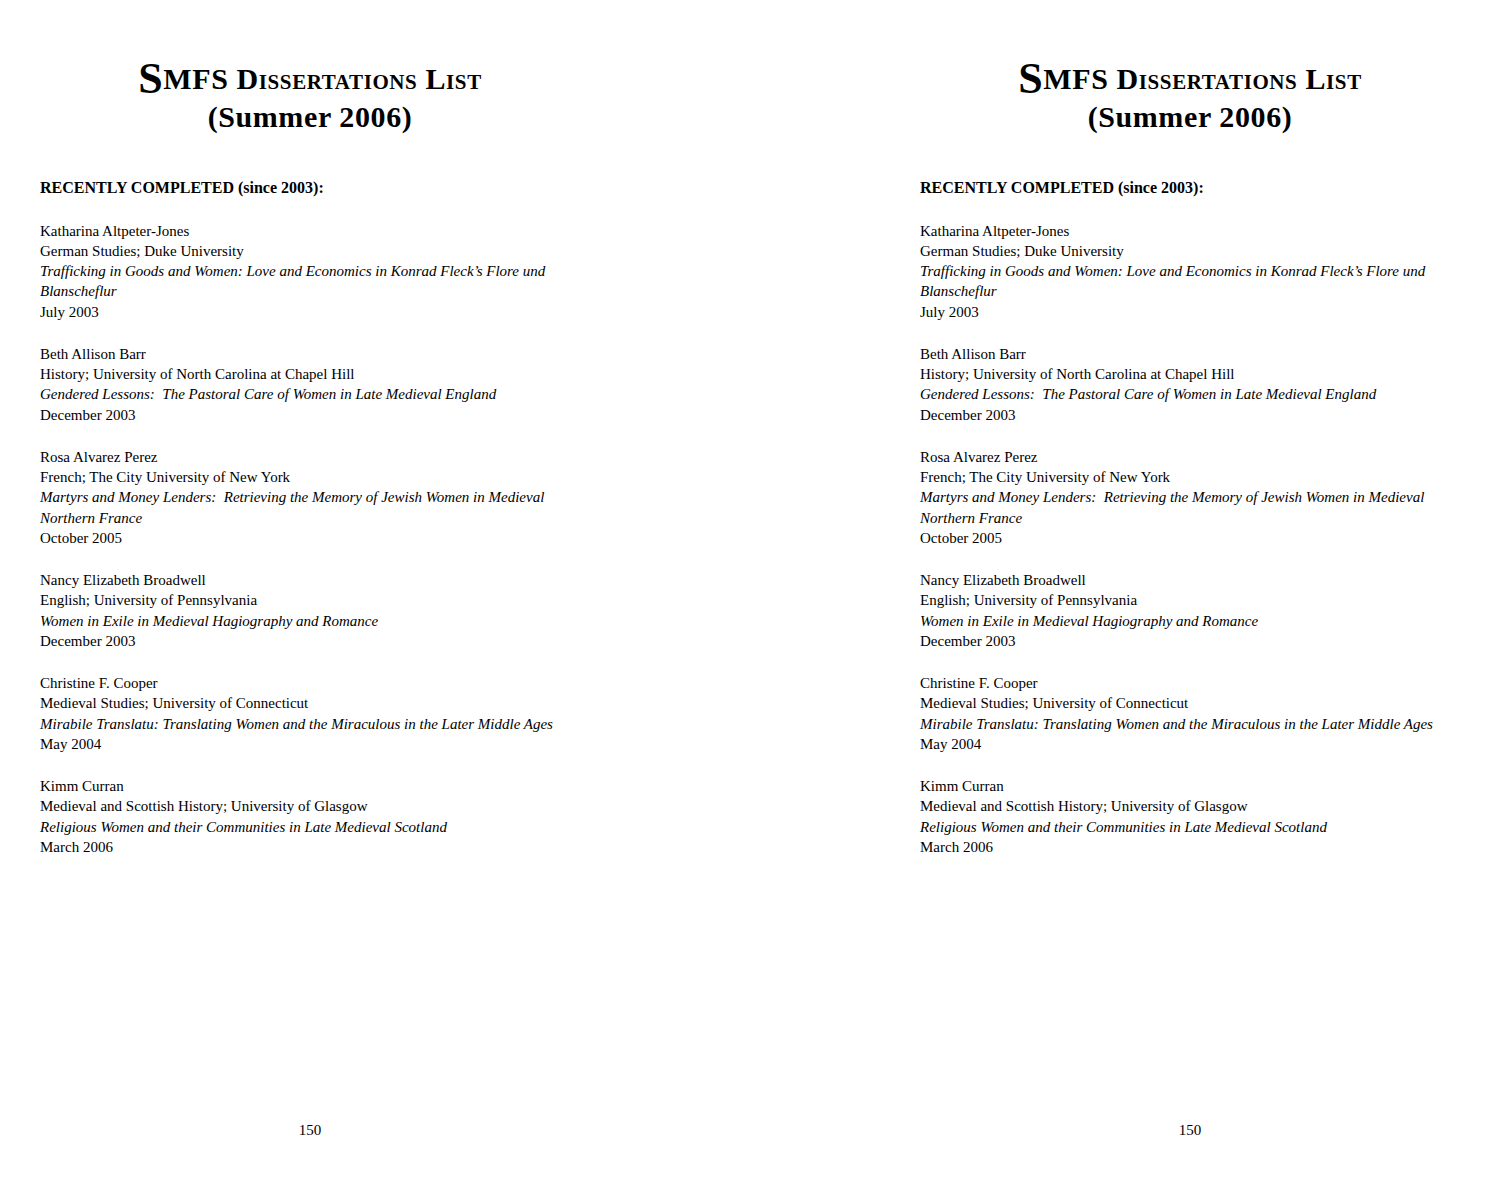SMFS Dissertations List(Summer 2006)
RECENTLY COMPLETED (since 2003):
Katharina Altpeter-Jones
German Studies; Duke University
Trafficking in Goods and Women: Love and Economics in Konrad Fleck’s Flore und Blanscheflur
July 2003
Beth Allison Barr
History; University of North Carolina at Chapel Hill
Gendered Lessons: The Pastoral Care of Women in Late Medieval England
December 2003
Rosa Alvarez Perez
French; The City University of New York
Martyrs and Money Lenders: Retrieving the Memory of Jewish Women in Medieval Northern France
October 2005
Nancy Elizabeth Broadwell
English; University of Pennsylvania
Women in Exile in Medieval Hagiography and Romance
December 2003
Christine F. Cooper
Medieval Studies; University of Connecticut
Mirabile Translatu: Translating Women and the Miraculous in the Later Middle Ages
May 2004
Kimm Curran
Medieval and Scottish History; University of Glasgow
Religious Women and their Communities in Late Medieval Scotland
March 2006
150
SMFS Dissertations List(Summer 2006)
RECENTLY COMPLETED (since 2003):
Katharina Altpeter-Jones
German Studies; Duke University
Trafficking in Goods and Women: Love and Economics in Konrad Fleck’s Flore und Blanscheflur
July 2003
Beth Allison Barr
History; University of North Carolina at Chapel Hill
Gendered Lessons: The Pastoral Care of Women in Late Medieval England
December 2003
Rosa Alvarez Perez
French; The City University of New York
Martyrs and Money Lenders: Retrieving the Memory of Jewish Women in Medieval Northern France
October 2005
Nancy Elizabeth Broadwell
English; University of Pennsylvania
Women in Exile in Medieval Hagiography and Romance
December 2003
Christine F. Cooper
Medieval Studies; University of Connecticut
Mirabile Translatu: Translating Women and the Miraculous in the Later Middle Ages
May 2004
Kimm Curran
Medieval and Scottish History; University of Glasgow
Religious Women and their Communities in Late Medieval Scotland
March 2006
150